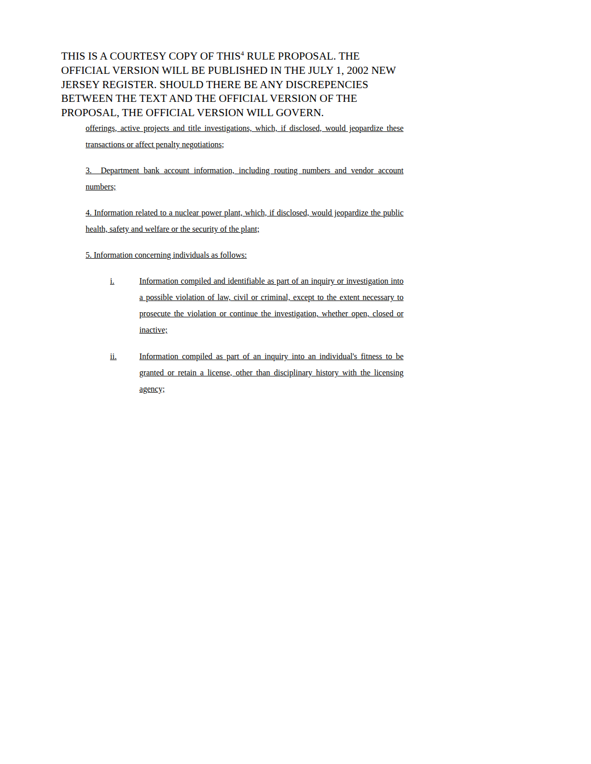THIS IS A COURTESY COPY OF THIS4 RULE PROPOSAL. THE OFFICIAL VERSION WILL BE PUBLISHED IN THE JULY 1, 2002 NEW JERSEY REGISTER. SHOULD THERE BE ANY DISCREPENCIES BETWEEN THE TEXT AND THE OFFICIAL VERSION OF THE PROPOSAL, THE OFFICIAL VERSION WILL GOVERN.
offerings, active projects and title investigations, which, if disclosed, would jeopardize these transactions or affect penalty negotiations;
3. Department bank account information, including routing numbers and vendor account numbers;
4. Information related to a nuclear power plant, which, if disclosed, would jeopardize the public health, safety and welfare or the security of the plant;
5. Information concerning individuals as follows:
i.
Information compiled and identifiable as part of an inquiry or investigation into a possible violation of law, civil or criminal, except to the extent necessary to prosecute the violation or continue the investigation, whether open, closed or inactive;
ii.
Information compiled as part of an inquiry into an individual's fitness to be granted or retain a license, other than disciplinary history with the licensing agency;